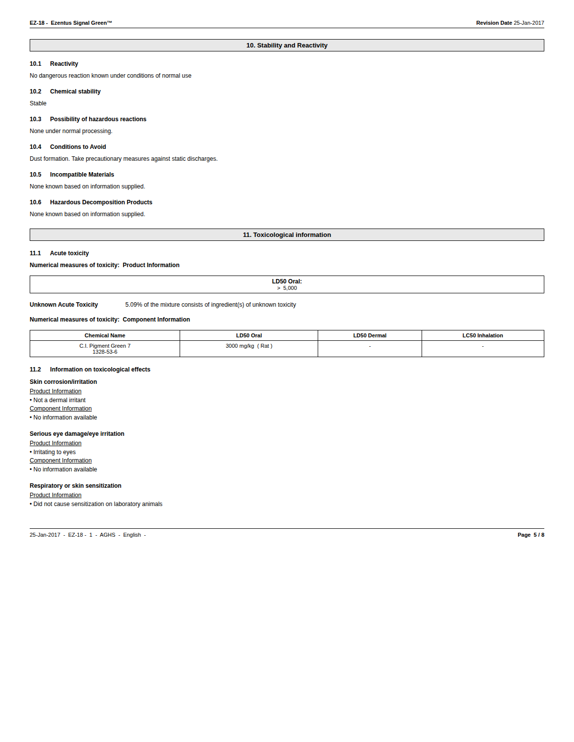EZ-18 - Ezentus Signal Green™
Revision Date 25-Jan-2017
10. Stability and Reactivity
10.1 Reactivity
No dangerous reaction known under conditions of normal use
10.2 Chemical stability
Stable
10.3 Possibility of hazardous reactions
None under normal processing.
10.4 Conditions to Avoid
Dust formation. Take precautionary measures against static discharges.
10.5 Incompatible Materials
None known based on information supplied.
10.6 Hazardous Decomposition Products
None known based on information supplied.
11. Toxicological information
11.1 Acute toxicity
Numerical measures of toxicity: Product Information
| LD50 Oral: |
| > 5,000 |
Unknown Acute Toxicity 5.09% of the mixture consists of ingredient(s) of unknown toxicity
Numerical measures of toxicity: Component Information
| Chemical Name | LD50 Oral | LD50 Dermal | LC50 Inhalation |
| --- | --- | --- | --- |
| C.I. Pigment Green 7 1328-53-6 | 3000 mg/kg ( Rat ) | - | - |
11.2 Information on toxicological effects
Skin corrosion/irritation
Product Information
• Not a dermal irritant
Component Information
• No information available
Serious eye damage/eye irritation
Product Information
• Irritating to eyes
Component Information
• No information available
Respiratory or skin sensitization
Product Information
• Did not cause sensitization on laboratory animals
25-Jan-2017 - EZ-18 - 1 - AGHS - English -
Page 5 / 8